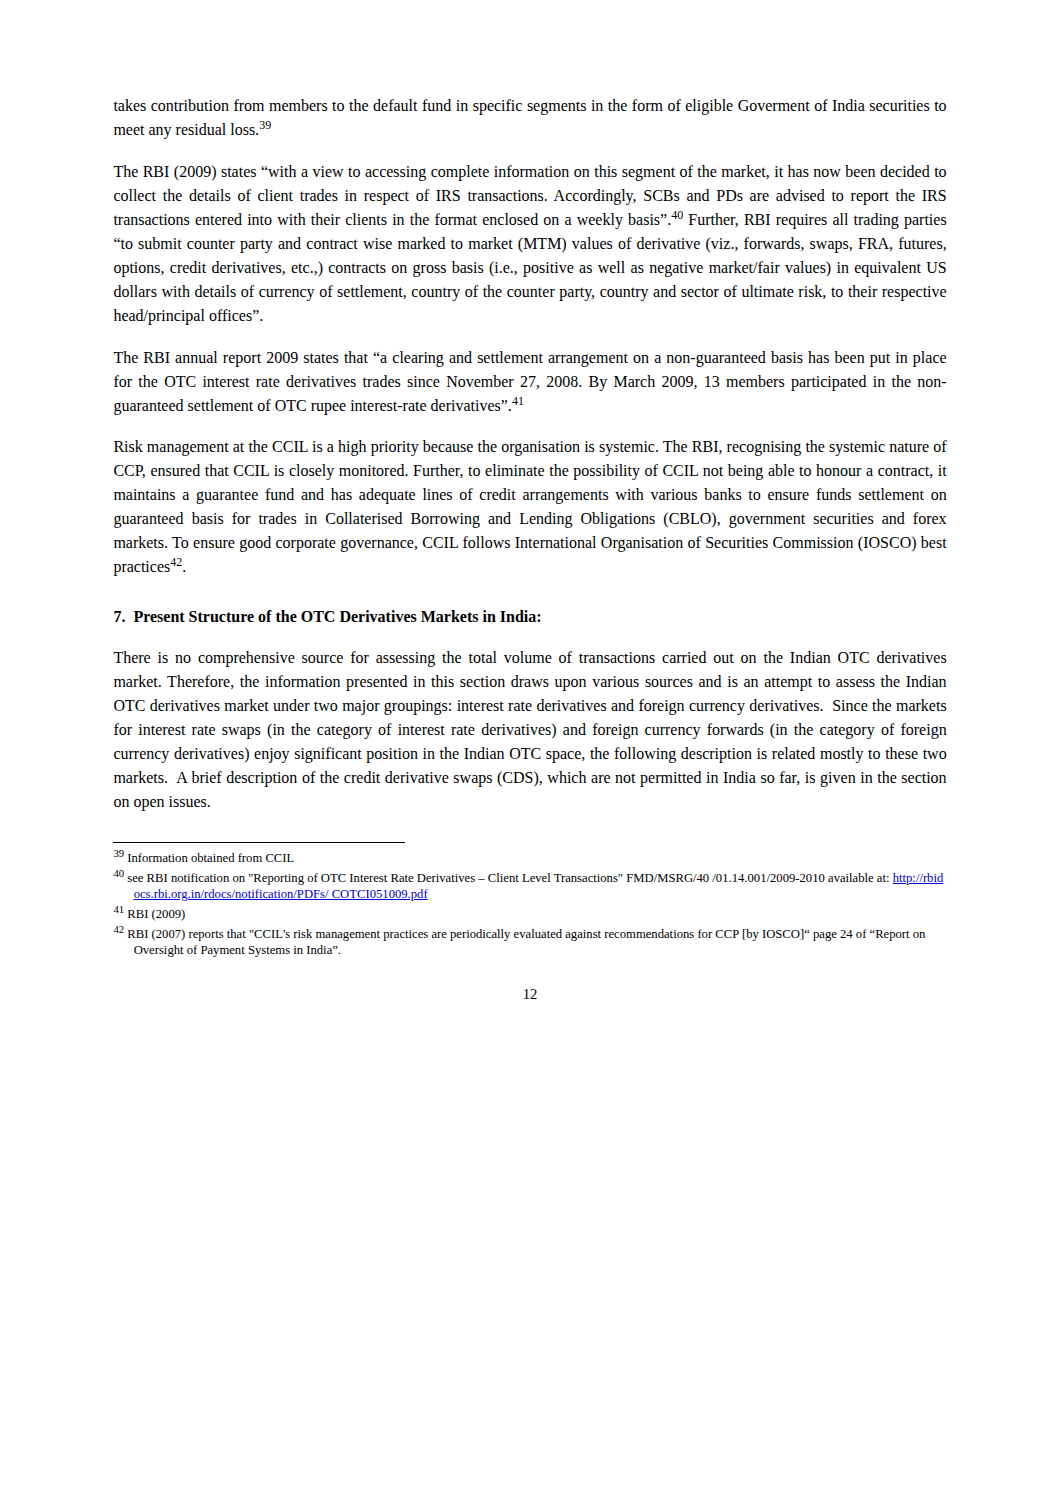takes contribution from members to the default fund in specific segments in the form of eligible Goverment of India securities to meet any residual loss.39
The RBI (2009) states “with a view to accessing complete information on this segment of the market, it has now been decided to collect the details of client trades in respect of IRS transactions. Accordingly, SCBs and PDs are advised to report the IRS transactions entered into with their clients in the format enclosed on a weekly basis”.40 Further, RBI requires all trading parties “to submit counter party and contract wise marked to market (MTM) values of derivative (viz., forwards, swaps, FRA, futures, options, credit derivatives, etc.,) contracts on gross basis (i.e., positive as well as negative market/fair values) in equivalent US dollars with details of currency of settlement, country of the counter party, country and sector of ultimate risk, to their respective head/principal offices”.
The RBI annual report 2009 states that “a clearing and settlement arrangement on a non-guaranteed basis has been put in place for the OTC interest rate derivatives trades since November 27, 2008. By March 2009, 13 members participated in the non-guaranteed settlement of OTC rupee interest-rate derivatives”.41
Risk management at the CCIL is a high priority because the organisation is systemic. The RBI, recognising the systemic nature of CCP, ensured that CCIL is closely monitored. Further, to eliminate the possibility of CCIL not being able to honour a contract, it maintains a guarantee fund and has adequate lines of credit arrangements with various banks to ensure funds settlement on guaranteed basis for trades in Collaterised Borrowing and Lending Obligations (CBLO), government securities and forex markets. To ensure good corporate governance, CCIL follows International Organisation of Securities Commission (IOSCO) best practices42.
7. Present Structure of the OTC Derivatives Markets in India:
There is no comprehensive source for assessing the total volume of transactions carried out on the Indian OTC derivatives market. Therefore, the information presented in this section draws upon various sources and is an attempt to assess the Indian OTC derivatives market under two major groupings: interest rate derivatives and foreign currency derivatives. Since the markets for interest rate swaps (in the category of interest rate derivatives) and foreign currency forwards (in the category of foreign currency derivatives) enjoy significant position in the Indian OTC space, the following description is related mostly to these two markets. A brief description of the credit derivative swaps (CDS), which are not permitted in India so far, is given in the section on open issues.
39 Information obtained from CCIL
40 see RBI notification on "Reporting of OTC Interest Rate Derivatives – Client Level Transactions" FMD/MSRG/40 /01.14.001/2009-2010 available at: http://rbidocs.rbi.org.in/rdocs/notification/PDFs/ COTCI051009.pdf
41 RBI (2009)
42 RBI (2007) reports that "CCIL's risk management practices are periodically evaluated against recommendations for CCP [by IOSCO]“ page 24 of “Report on Oversight of Payment Systems in India”.
12